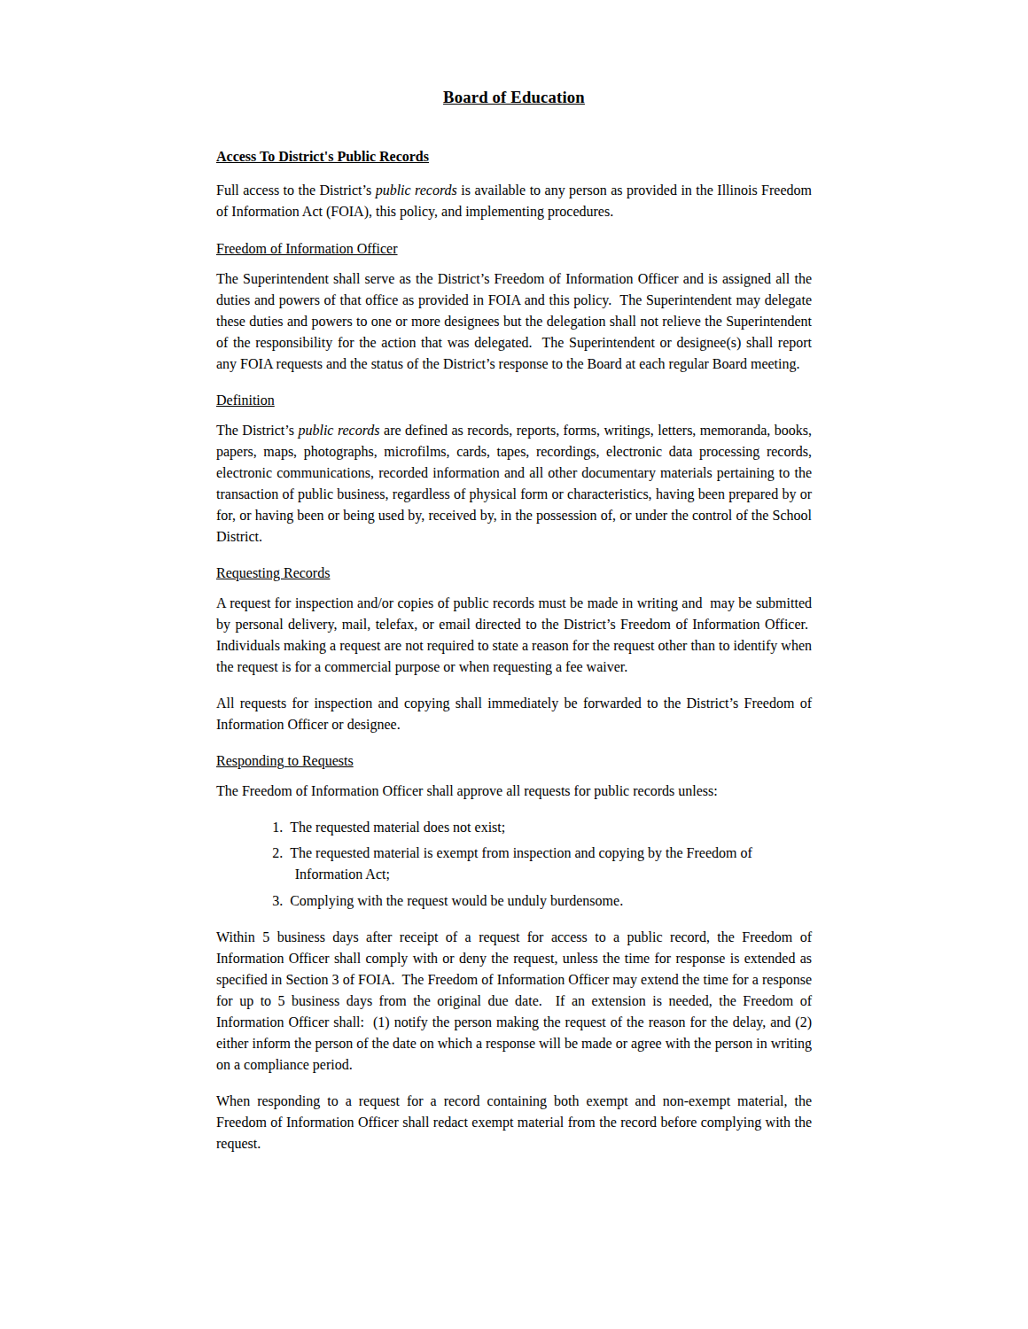Board of Education
Access To District's Public Records
Full access to the District’s public records is available to any person as provided in the Illinois Freedom of Information Act (FOIA), this policy, and implementing procedures.
Freedom of Information Officer
The Superintendent shall serve as the District’s Freedom of Information Officer and is assigned all the duties and powers of that office as provided in FOIA and this policy. The Superintendent may delegate these duties and powers to one or more designees but the delegation shall not relieve the Superintendent of the responsibility for the action that was delegated. The Superintendent or designee(s) shall report any FOIA requests and the status of the District’s response to the Board at each regular Board meeting.
Definition
The District’s public records are defined as records, reports, forms, writings, letters, memoranda, books, papers, maps, photographs, microfilms, cards, tapes, recordings, electronic data processing records, electronic communications, recorded information and all other documentary materials pertaining to the transaction of public business, regardless of physical form or characteristics, having been prepared by or for, or having been or being used by, received by, in the possession of, or under the control of the School District.
Requesting Records
A request for inspection and/or copies of public records must be made in writing and may be submitted by personal delivery, mail, telefax, or email directed to the District’s Freedom of Information Officer. Individuals making a request are not required to state a reason for the request other than to identify when the request is for a commercial purpose or when requesting a fee waiver.
All requests for inspection and copying shall immediately be forwarded to the District’s Freedom of Information Officer or designee.
Responding to Requests
The Freedom of Information Officer shall approve all requests for public records unless:
The requested material does not exist;
The requested material is exempt from inspection and copying by the Freedom ofInformation Act;
Complying with the request would be unduly burdensome.
Within 5 business days after receipt of a request for access to a public record, the Freedom of Information Officer shall comply with or deny the request, unless the time for response is extended as specified in Section 3 of FOIA. The Freedom of Information Officer may extend the time for a response for up to 5 business days from the original due date. If an extension is needed, the Freedom of Information Officer shall: (1) notify the person making the request of the reason for the delay, and (2) either inform the person of the date on which a response will be made or agree with the person in writing on a compliance period.
When responding to a request for a record containing both exempt and non-exempt material, the Freedom of Information Officer shall redact exempt material from the record before complying with the request.